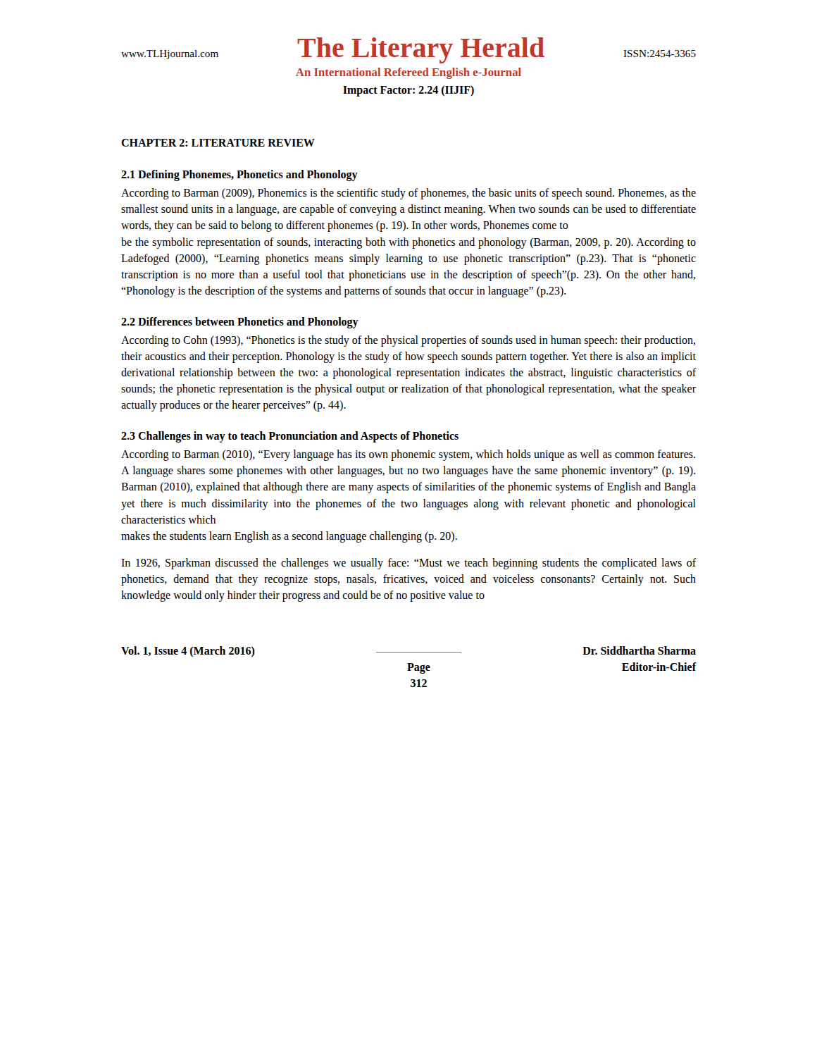www.TLHjournal.com The Literary Herald ISSN:2454-3365
An International Refereed English e-Journal
Impact Factor: 2.24 (IIJIF)
CHAPTER 2: LITERATURE REVIEW
2.1 Defining Phonemes, Phonetics and Phonology
According to Barman (2009), Phonemics is the scientific study of phonemes, the basic units of speech sound. Phonemes, as the smallest sound units in a language, are capable of conveying a distinct meaning. When two sounds can be used to differentiate words, they can be said to belong to different phonemes (p. 19). In other words, Phonemes come to
be the symbolic representation of sounds, interacting both with phonetics and phonology (Barman, 2009, p. 20). According to Ladefoged (2000), “Learning phonetics means simply learning to use phonetic transcription” (p.23). That is “phonetic transcription is no more than a useful tool that phoneticians use in the description of speech”(p. 23). On the other hand, “Phonology is the description of the systems and patterns of sounds that occur in language” (p.23).
2.2 Differences between Phonetics and Phonology
According to Cohn (1993), “Phonetics is the study of the physical properties of sounds used in human speech: their production, their acoustics and their perception. Phonology is the study of how speech sounds pattern together. Yet there is also an implicit derivational relationship between the two: a phonological representation indicates the abstract, linguistic characteristics of sounds; the phonetic representation is the physical output or realization of that phonological representation, what the speaker actually produces or the hearer perceives” (p. 44).
2.3 Challenges in way to teach Pronunciation and Aspects of Phonetics
According to Barman (2010), “Every language has its own phonemic system, which holds unique as well as common features. A language shares some phonemes with other languages, but no two languages have the same phonemic inventory” (p. 19). Barman (2010), explained that although there are many aspects of similarities of the phonemic systems of English and Bangla yet there is much dissimilarity into the phonemes of the two languages along with relevant phonetic and phonological characteristics which
makes the students learn English as a second language challenging (p. 20).
In 1926, Sparkman discussed the challenges we usually face: “Must we teach beginning students the complicated laws of phonetics, demand that they recognize stops, nasals, fricatives, voiced and voiceless consonants? Certainly not. Such knowledge would only hinder their progress and could be of no positive value to
Vol. 1, Issue 4 (March 2016)
Page
312
Dr. Siddhartha Sharma
Editor-in-Chief